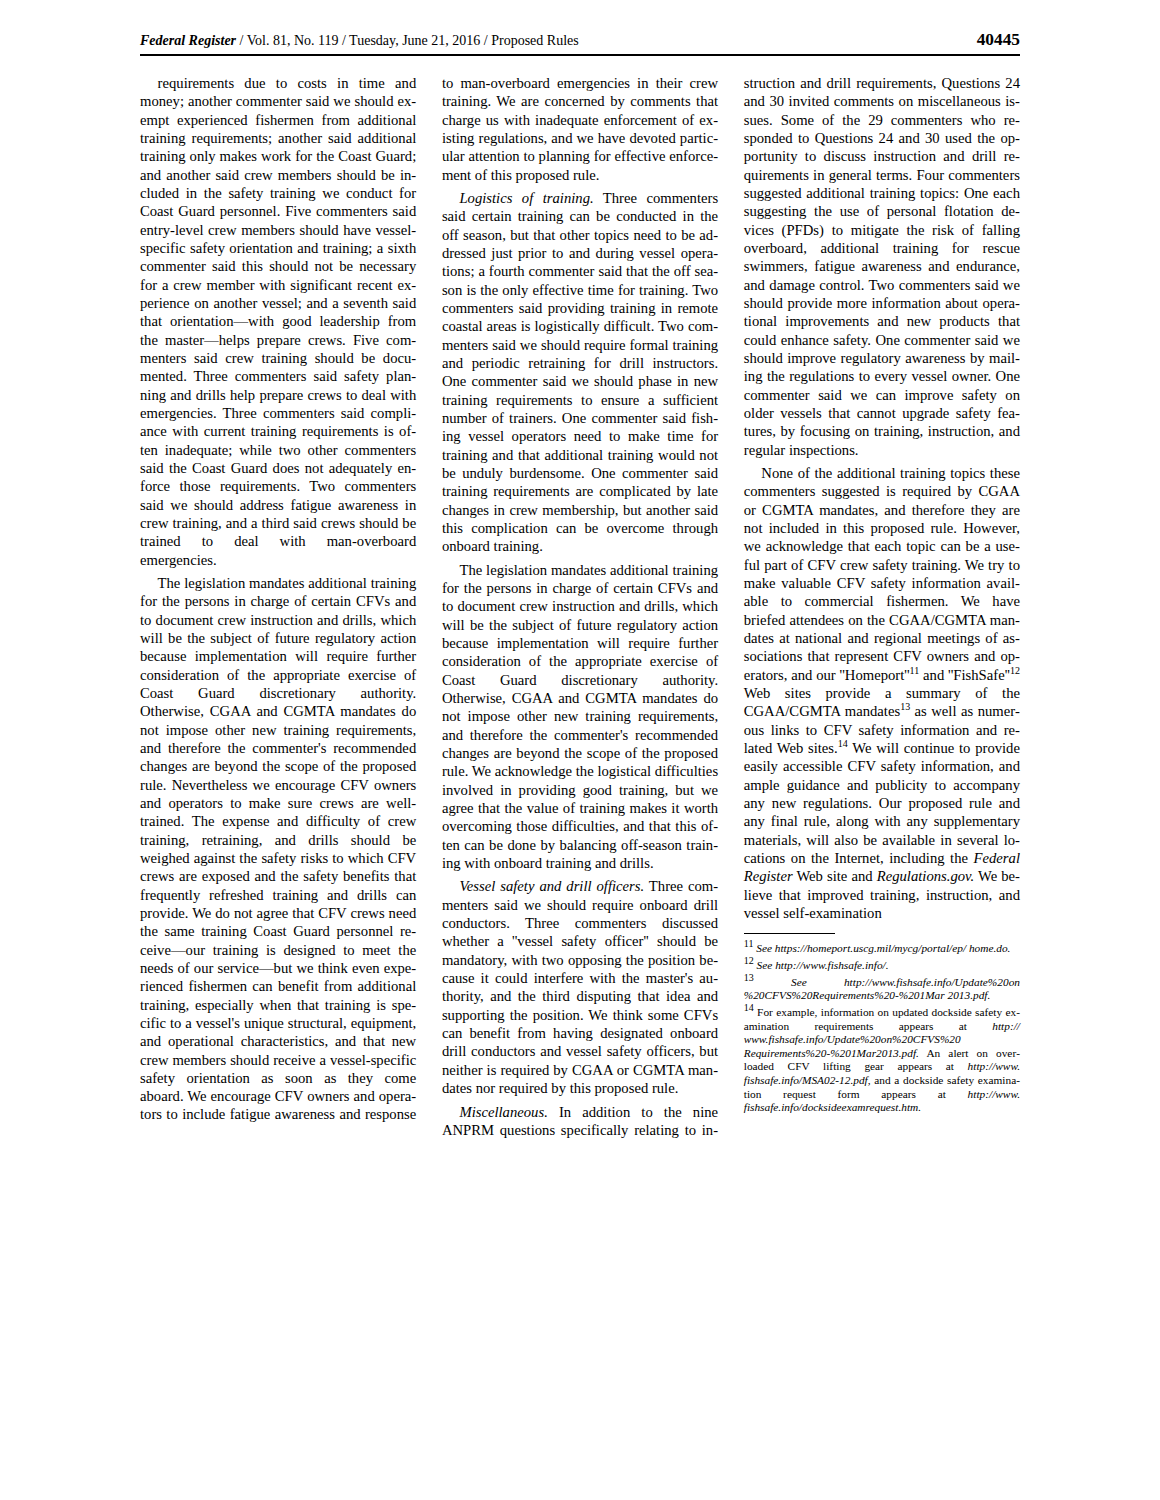Federal Register / Vol. 81, No. 119 / Tuesday, June 21, 2016 / Proposed Rules
40445
requirements due to costs in time and money; another commenter said we should exempt experienced fishermen from additional training requirements; another said additional training only makes work for the Coast Guard; and another said crew members should be included in the safety training we conduct for Coast Guard personnel. Five commenters said entry-level crew members should have vessel-specific safety orientation and training; a sixth commenter said this should not be necessary for a crew member with significant recent experience on another vessel; and a seventh said that orientation—with good leadership from the master—helps prepare crews. Five commenters said crew training should be documented. Three commenters said safety planning and drills help prepare crews to deal with emergencies. Three commenters said compliance with current training requirements is often inadequate; while two other commenters said the Coast Guard does not adequately enforce those requirements. Two commenters said we should address fatigue awareness in crew training, and a third said crews should be trained to deal with man-overboard emergencies.
The legislation mandates additional training for the persons in charge of certain CFVs and to document crew instruction and drills, which will be the subject of future regulatory action because implementation will require further consideration of the appropriate exercise of Coast Guard discretionary authority. Otherwise, CGAA and CGMTA mandates do not impose other new training requirements, and therefore the commenter's recommended changes are beyond the scope of the proposed rule. Nevertheless we encourage CFV owners and operators to make sure crews are well-trained. The expense and difficulty of crew training, retraining, and drills should be weighed against the safety risks to which CFV crews are exposed and the safety benefits that frequently refreshed training and drills can provide. We do not agree that CFV crews need the same training Coast Guard personnel receive—our training is designed to meet the needs of our service—but we think even experienced fishermen can benefit from additional training, especially when that training is specific to a vessel's unique structural, equipment, and operational characteristics, and that new crew members should receive a vessel-specific safety orientation as soon as they come aboard. We encourage CFV owners and operators to include fatigue awareness and response to man-overboard emergencies in their crew training. We are concerned by comments that charge us with inadequate enforcement of existing regulations, and we have devoted particular attention to planning for effective enforcement of this proposed rule.
Logistics of training. Three commenters said certain training can be conducted in the off season, but that other topics need to be addressed just prior to and during vessel operations; a fourth commenter said that the off season is the only effective time for training. Two commenters said providing training in remote coastal areas is logistically difficult. Two commenters said we should require formal training and periodic retraining for drill instructors. One commenter said we should phase in new training requirements to ensure a sufficient number of trainers. One commenter said fishing vessel operators need to make time for training and that additional training would not be unduly burdensome. One commenter said training requirements are complicated by late changes in crew membership, but another said this complication can be overcome through onboard training.
The legislation mandates additional training for the persons in charge of certain CFVs and to document crew instruction and drills, which will be the subject of future regulatory action because implementation will require further consideration of the appropriate exercise of Coast Guard discretionary authority. Otherwise, CGAA and CGMTA mandates do not impose other new training requirements, and therefore the commenter's recommended changes are beyond the scope of the proposed rule. We acknowledge the logistical difficulties involved in providing good training, but we agree that the value of training makes it worth overcoming those difficulties, and that this often can be done by balancing off-season training with onboard training and drills.
Vessel safety and drill officers. Three commenters said we should require onboard drill conductors. Three commenters discussed whether a ''vessel safety officer'' should be mandatory, with two opposing the position because it could interfere with the master's authority, and the third disputing that idea and supporting the position. We think some CFVs can benefit from having designated onboard drill conductors and vessel safety officers, but neither is required by CGAA or CGMTA mandates nor required by this proposed rule.
Miscellaneous. In addition to the nine ANPRM questions specifically relating to instruction and drill requirements, Questions 24 and 30 invited comments on miscellaneous issues. Some of the 29 commenters who responded to Questions 24 and 30 used the opportunity to discuss instruction and drill requirements in general terms. Four commenters suggested additional training topics: One each suggesting the use of personal flotation devices (PFDs) to mitigate the risk of falling overboard, additional training for rescue swimmers, fatigue awareness and endurance, and damage control. Two commenters said we should provide more information about operational improvements and new products that could enhance safety. One commenter said we should improve regulatory awareness by mailing the regulations to every vessel owner. One commenter said we can improve safety on older vessels that cannot upgrade safety features, by focusing on training, instruction, and regular inspections.
None of the additional training topics these commenters suggested is required by CGAA or CGMTA mandates, and therefore they are not included in this proposed rule. However, we acknowledge that each topic can be a useful part of CFV crew safety training. We try to make valuable CFV safety information available to commercial fishermen. We have briefed attendees on the CGAA/CGMTA mandates at national and regional meetings of associations that represent CFV owners and operators, and our ''Homeport''11 and ''FishSafe''12 Web sites provide a summary of the CGAA/CGMTA mandates13 as well as numerous links to CFV safety information and related Web sites.14 We will continue to provide easily accessible CFV safety information, and ample guidance and publicity to accompany any new regulations. Our proposed rule and any final rule, along with any supplementary materials, will also be available in several locations on the Internet, including the Federal Register Web site and Regulations.gov. We believe that improved training, instruction, and vessel self-examination
11 See https://homeport.uscg.mil/mycg/portal/ep/ home.do.
12 See http://www.fishsafe.info/.
13 See http://www.fishsafe.info/Update%20on %20CFVS%20Requirements%20-%201Mar 2013.pdf.
14 For example, information on updated dockside safety examination requirements appears at http:// www.fishsafe.info/Update%20on%20CFVS%20 Requirements%20-%201Mar2013.pdf. An alert on overloaded CFV lifting gear appears at http://www. fishsafe.info/MSA02-12.pdf, and a dockside safety examination request form appears at http://www. fishsafe.info/docksideexamrequest.htm.